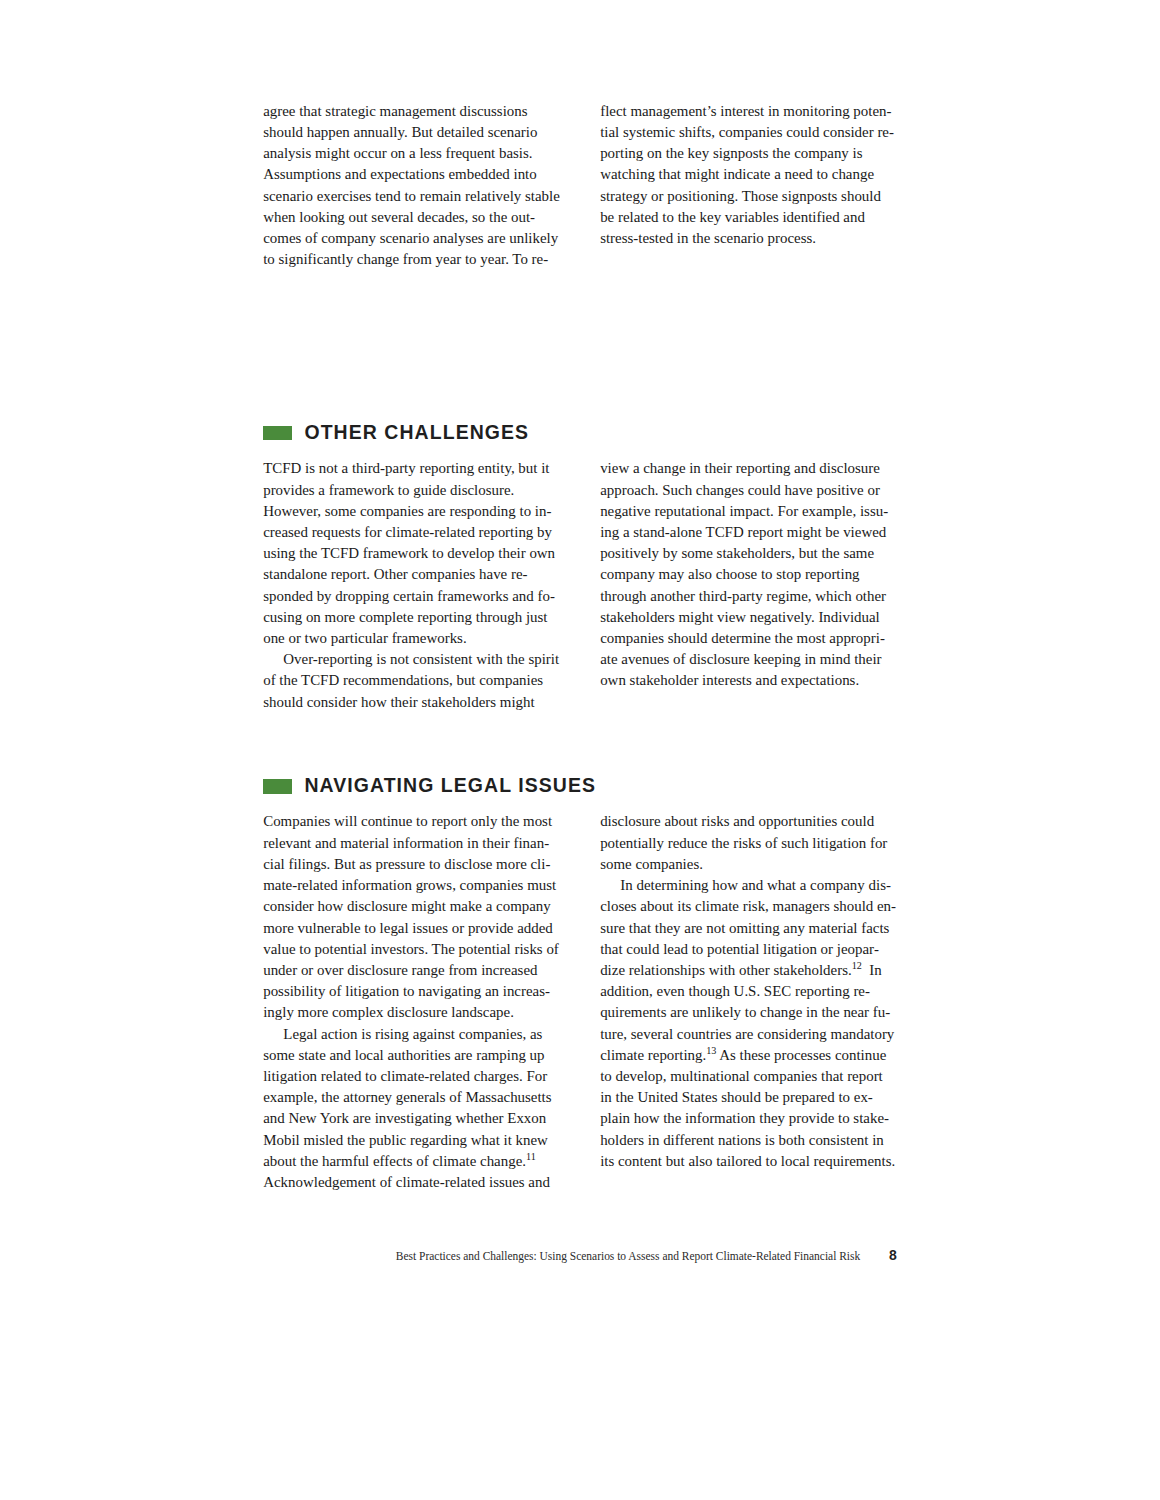agree that strategic management discussions should happen annually. But detailed scenario analysis might occur on a less frequent basis. Assumptions and expectations embedded into scenario exercises tend to remain relatively stable when looking out several decades, so the outcomes of company scenario analyses are unlikely to significantly change from year to year. To reflect management’s interest in monitoring potential systemic shifts, companies could consider reporting on the key signposts the company is watching that might indicate a need to change strategy or positioning. Those signposts should be related to the key variables identified and stress-tested in the scenario process.
Other Challenges
TCFD is not a third-party reporting entity, but it provides a framework to guide disclosure. However, some companies are responding to increased requests for climate-related reporting by using the TCFD framework to develop their own standalone report. Other companies have responded by dropping certain frameworks and focusing on more complete reporting through just one or two particular frameworks.
Over-reporting is not consistent with the spirit of the TCFD recommendations, but companies should consider how their stakeholders might view a change in their reporting and disclosure approach. Such changes could have positive or negative reputational impact. For example, issuing a stand-alone TCFD report might be viewed positively by some stakeholders, but the same company may also choose to stop reporting through another third-party regime, which other stakeholders might view negatively. Individual companies should determine the most appropriate avenues of disclosure keeping in mind their own stakeholder interests and expectations.
Navigating Legal Issues
Companies will continue to report only the most relevant and material information in their financial filings. But as pressure to disclose more climate-related information grows, companies must consider how disclosure might make a company more vulnerable to legal issues or provide added value to potential investors. The potential risks of under or over disclosure range from increased possibility of litigation to navigating an increasingly more complex disclosure landscape.
Legal action is rising against companies, as some state and local authorities are ramping up litigation related to climate-related charges. For example, the attorney generals of Massachusetts and New York are investigating whether Exxon Mobil misled the public regarding what it knew about the harmful effects of climate change.11 Acknowledgement of climate-related issues and disclosure about risks and opportunities could potentially reduce the risks of such litigation for some companies.
In determining how and what a company discloses about its climate risk, managers should ensure that they are not omitting any material facts that could lead to potential litigation or jeopardize relationships with other stakeholders.12 In addition, even though U.S. SEC reporting requirements are unlikely to change in the near future, several countries are considering mandatory climate reporting.13 As these processes continue to develop, multinational companies that report in the United States should be prepared to explain how the information they provide to stakeholders in different nations is both consistent in its content but also tailored to local requirements.
Best Practices and Challenges: Using Scenarios to Assess and Report Climate-Related Financial Risk 8